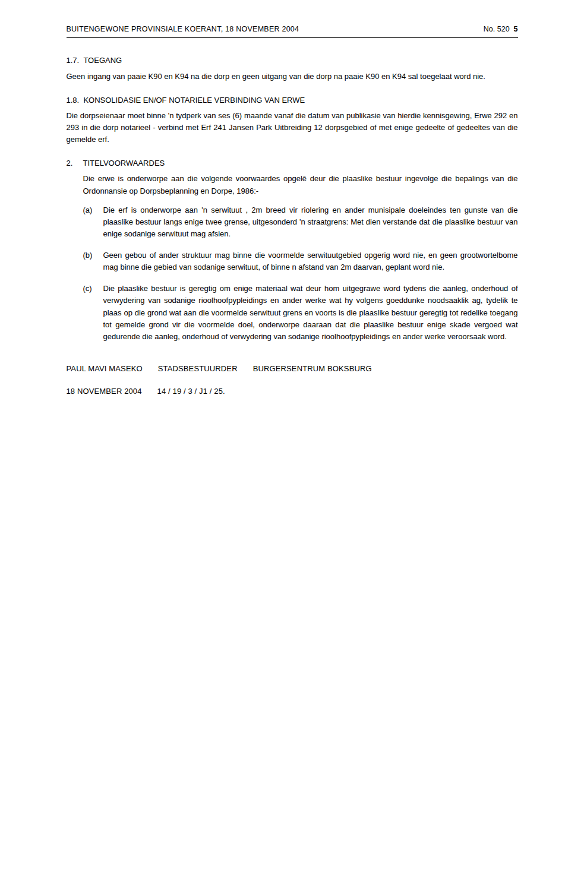BUITENGEWONE PROVINSIALE KOERANT, 18 NOVEMBER 2004 No. 520 5
1.7. TOEGANG
Geen ingang van paaie K90 en K94 na die dorp en geen uitgang van die dorp na paaie K90 en K94 sal toegelaat word nie.
1.8. KONSOLIDASIE EN/OF NOTARIELE VERBINDING VAN ERWE
Die dorpseienaar moet binne 'n tydperk van ses (6) maande vanaf die datum van publikasie van hierdie kennisgewing, Erwe 292 en 293 in die dorp notarieel - verbind met Erf 241 Jansen Park Uitbreiding 12 dorpsgebied of met enige gedeelte of gedeeltes van die gemelde erf.
2.
TITELVOORWAARDES
Die erwe is onderworpe aan die volgende voorwaardes opgelê deur die plaaslike bestuur ingevolge die bepalings van die Ordonnansie op Dorpsbeplanning en Dorpe, 1986:-
(a) Die erf is onderworpe aan 'n serwituut , 2m breed vir riolering en ander munisipale doeleindes ten gunste van die plaaslike bestuur langs enige twee grense, uitgesonderd 'n straatgrens: Met dien verstande dat die plaaslike bestuur van enige sodanige serwituut mag afsien.
(b) Geen gebou of ander struktuur mag binne die voormelde serwituutgebied opgerig word nie, en geen grootwortelbome mag binne die gebied van sodanige serwituut, of binne n afstand van 2m daarvan, geplant word nie.
(c) Die plaaslike bestuur is geregtig om enige materiaal wat deur hom uitgegrawe word tydens die aanleg, onderhoud of verwydering van sodanige rioolhoofpypleidings en ander werke wat hy volgens goeddunke noodsaaklik ag, tydelik te plaas op die grond wat aan die voormelde serwituut grens en voorts is die plaaslike bestuur geregtig tot redelike toegang tot gemelde grond vir die voormelde doel, onderworpe daaraan dat die plaaslike bestuur enige skade vergoed wat gedurende die aanleg, onderhoud of verwydering van sodanige rioolhoofpypleidings en ander werke veroorsaak word.
PAUL MAVI MASEKO STADSBESTUURDER BURGERSENTRUM BOKSBURG
18 NOVEMBER 2004 14 / 19 / 3 / J1 / 25.